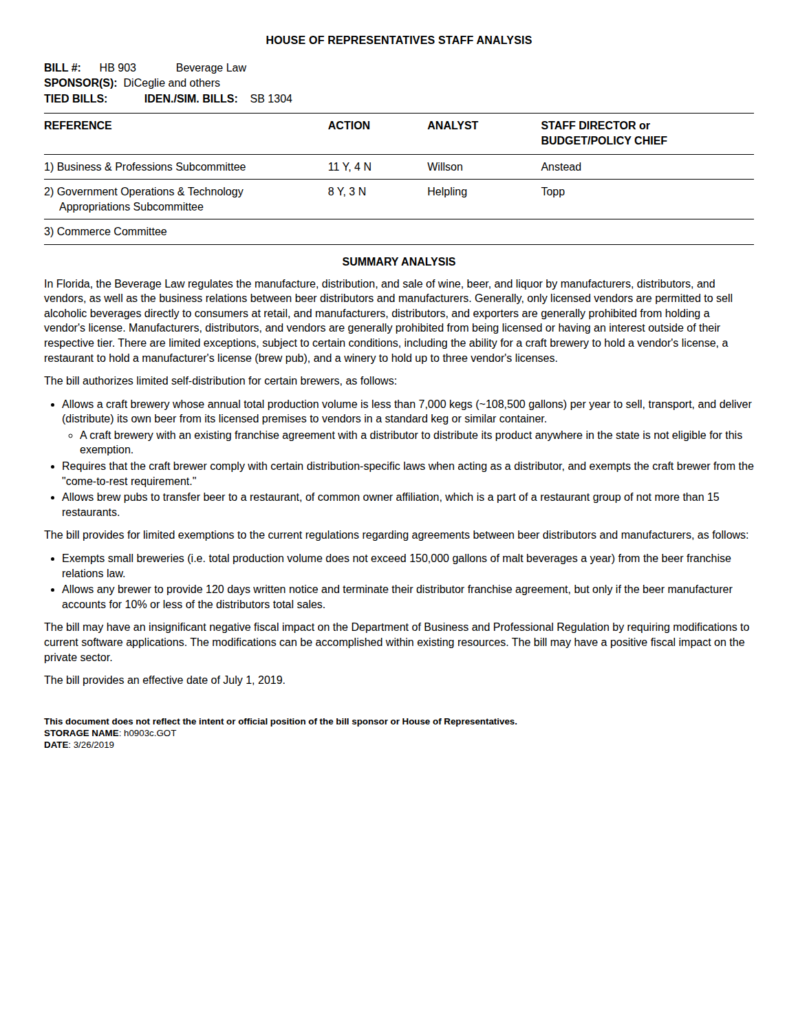HOUSE OF REPRESENTATIVES STAFF ANALYSIS
BILL #: HB 903 Beverage Law
SPONSOR(S): DiCeglie and others
TIED BILLS: IDEN./SIM. BILLS: SB 1304
| REFERENCE | ACTION | ANALYST | STAFF DIRECTOR or BUDGET/POLICY CHIEF |
| --- | --- | --- | --- |
| 1) Business & Professions Subcommittee | 11 Y, 4 N | Willson | Anstead |
| 2) Government Operations & Technology Appropriations Subcommittee | 8 Y, 3 N | Helpling | Topp |
| 3) Commerce Committee | | | |
SUMMARY ANALYSIS
In Florida, the Beverage Law regulates the manufacture, distribution, and sale of wine, beer, and liquor by manufacturers, distributors, and vendors, as well as the business relations between beer distributors and manufacturers. Generally, only licensed vendors are permitted to sell alcoholic beverages directly to consumers at retail, and manufacturers, distributors, and exporters are generally prohibited from holding a vendor's license. Manufacturers, distributors, and vendors are generally prohibited from being licensed or having an interest outside of their respective tier. There are limited exceptions, subject to certain conditions, including the ability for a craft brewery to hold a vendor's license, a restaurant to hold a manufacturer's license (brew pub), and a winery to hold up to three vendor's licenses.
The bill authorizes limited self-distribution for certain brewers, as follows:
Allows a craft brewery whose annual total production volume is less than 7,000 kegs (~108,500 gallons) per year to sell, transport, and deliver (distribute) its own beer from its licensed premises to vendors in a standard keg or similar container.
A craft brewery with an existing franchise agreement with a distributor to distribute its product anywhere in the state is not eligible for this exemption.
Requires that the craft brewer comply with certain distribution-specific laws when acting as a distributor, and exempts the craft brewer from the "come-to-rest requirement."
Allows brew pubs to transfer beer to a restaurant, of common owner affiliation, which is a part of a restaurant group of not more than 15 restaurants.
The bill provides for limited exemptions to the current regulations regarding agreements between beer distributors and manufacturers, as follows:
Exempts small breweries (i.e. total production volume does not exceed 150,000 gallons of malt beverages a year) from the beer franchise relations law.
Allows any brewer to provide 120 days written notice and terminate their distributor franchise agreement, but only if the beer manufacturer accounts for 10% or less of the distributors total sales.
The bill may have an insignificant negative fiscal impact on the Department of Business and Professional Regulation by requiring modifications to current software applications. The modifications can be accomplished within existing resources. The bill may have a positive fiscal impact on the private sector.
The bill provides an effective date of July 1, 2019.
This document does not reflect the intent or official position of the bill sponsor or House of Representatives.
STORAGE NAME: h0903c.GOT
DATE: 3/26/2019